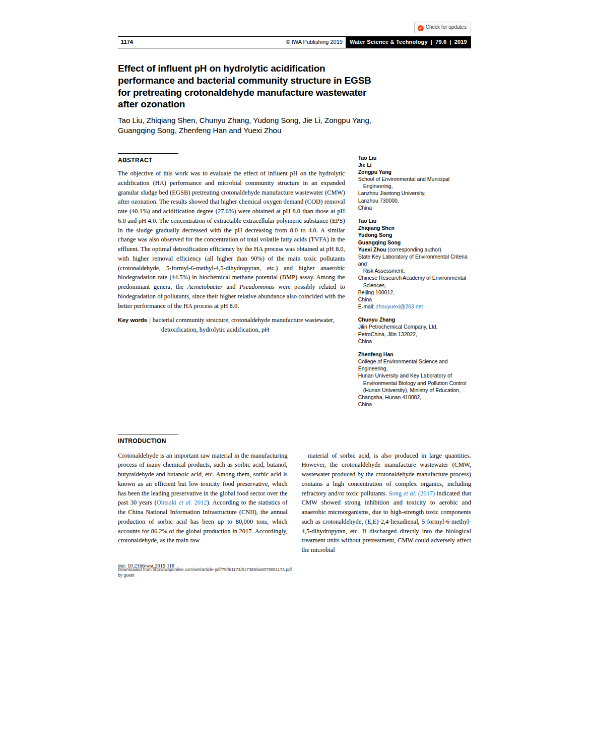✓Check for updates
1174
© IWA Publishing 2019
Water Science & Technology|79.6|2019
Effect of influent pH on hydrolytic acidification
performance and bacterial community structure in EGSB
for pretreating crotonaldehyde manufacture wastewater
after ozonation
Tao Liu, Zhiqiang Shen, Chunyu Zhang, Yudong Song, Jie Li, Zongpu Yang,
Guangqing Song, Zhenfeng Han and Yuexi Zhou
ABSTRACT
The objective of this work was to evaluate the effect of influent pH on the hydrolytic acidification (HA) performance and microbial community structure in an expanded granular sludge bed (EGSB) pretreating crotonaldehyde manufacture wastewater (CMW) after ozonation. The results showed that higher chemical oxygen demand (COD) removal rate (40.1%) and acidification degree (27.6%) were obtained at pH 8.0 than those at pH 6.0 and pH 4.0. The concentration of extractable extracellular polymeric substance (EPS) in the sludge gradually decreased with the pH decreasing from 8.0 to 4.0. A similar change was also observed for the concentration of total volatile fatty acids (TVFA) in the effluent. The optimal detoxification efficiency by the HA process was obtained at pH 8.0, with higher removal efficiency (all higher than 90%) of the main toxic pollutants (crotonaldehyde, 5-formyl-6-methyl-4,5-dihydropyran, etc.) and higher anaerobic biodegradation rate (44.5%) in biochemical methane potential (BMP) assay. Among the predominant genera, the Acinetobacter and Pseudomonas were possibly related to biodegradation of pollutants, since their higher relative abundance also coincided with the better performance of the HA process at pH 8.0.
Key words|bacterial community structure, crotonaldehyde manufacture wastewater, detoxification, hydrolytic acidification, pH
Tao Liu
Jie Li
Zongpu Yang
School of Environmental and Municipal
Engineering, Lanzhou Jiaotong University,
Lanzhou 730000,
China
Tao Liu
Zhiqiang Shen
Yudong Song
Guangqing Song
Yuexi Zhou (corresponding author)
State Key Laboratory of Environmental Criteria and
Risk Assessment, Chinese Research Academy of Environmental
Sciences, Beijing 100012,
China
E-mail: zhouyuexi@263.net
Chunyu Zhang
Jilin Petrochemical Company, Ltd,
PetroChina, Jilin 132022,
China
Zhenfeng Han
College of Environmental Science and Engineering,
Hunan University and Key Laboratory of
Environmental Biology and Pollution Control (Hunan University), Ministry of Education, Changsha, Hunan 410082,
China
INTRODUCTION
Crotonaldehyde is an important raw material in the manufacturing process of many chemical products, such as sorbic acid, butanol, butyraldehyde and butanoic acid, etc. Among them, sorbic acid is known as an efficient but low-toxicity food preservative, which has been the leading preservative in the global food sector over the past 30 years (Ohtsuki et al. 2012). According to the statistics of the China National Information Infrastructure (CNII), the annual production of sorbic acid has been up to 80,000 tons, which accounts for 86.2% of the global production in 2017. Accordingly, crotonaldehyde, as the main raw
material of sorbic acid, is also produced in large quantities. However, the crotonaldehyde manufacture wastewater (CMW, wastewater produced by the crotonaldehyde manufacture process) contains a high concentration of complex organics, including refractory and/or toxic pollutants. Song et al. (2017) indicated that CMW showed strong inhibition and toxicity to aerobic and anaerobic microorganisms, due to high-strength toxic components such as crotonaldehyde, (E,E)-2,4-hexadienal, 5-formyl-6-methyl-4,5-dihydropyran, etc. If discharged directly into the biological treatment units without pretreatment, CMW could adversely affect the microbial
doi: 10.2166/wst.2019.118
Downloaded from http://iwaponline.com/wst/article-pdf/79/6/1174/617366/wst079061174.pdf
by guest